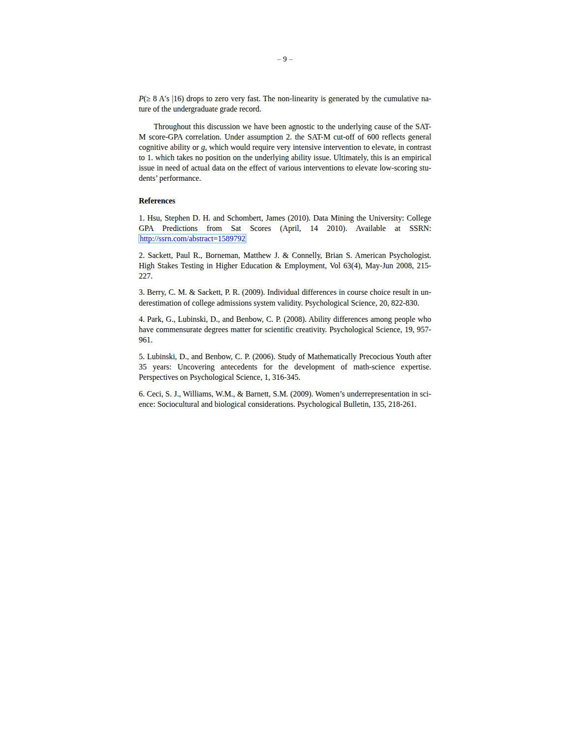– 9 –
P(≥ 8 A′s |16) drops to zero very fast. The non-linearity is generated by the cumulative nature of the undergraduate grade record.
Throughout this discussion we have been agnostic to the underlying cause of the SAT-M score-GPA correlation. Under assumption 2. the SAT-M cut-off of 600 reflects general cognitive ability or g, which would require very intensive intervention to elevate, in contrast to 1. which takes no position on the underlying ability issue. Ultimately, this is an empirical issue in need of actual data on the effect of various interventions to elevate low-scoring students’ performance.
References
1. Hsu, Stephen D. H. and Schombert, James (2010). Data Mining the University: College GPA Predictions from Sat Scores (April, 14 2010). Available at SSRN: http://ssrn.com/abstract=1589792
2. Sackett, Paul R., Borneman, Matthew J. & Connelly, Brian S. American Psychologist. High Stakes Testing in Higher Education & Employment, Vol 63(4), May-Jun 2008, 215-227.
3. Berry, C. M. & Sackett, P. R. (2009). Individual differences in course choice result in underestimation of college admissions system validity. Psychological Science, 20, 822-830.
4. Park, G., Lubinski, D., and Benbow, C. P. (2008). Ability differences among people who have commensurate degrees matter for scientific creativity. Psychological Science, 19, 957-961.
5. Lubinski, D., and Benbow, C. P. (2006). Study of Mathematically Precocious Youth after 35 years: Uncovering antecedents for the development of math-science expertise. Perspectives on Psychological Science, 1, 316-345.
6. Ceci, S. J., Williams, W.M., & Barnett, S.M. (2009). Women’s underrepresentation in science: Sociocultural and biological considerations. Psychological Bulletin, 135, 218-261.